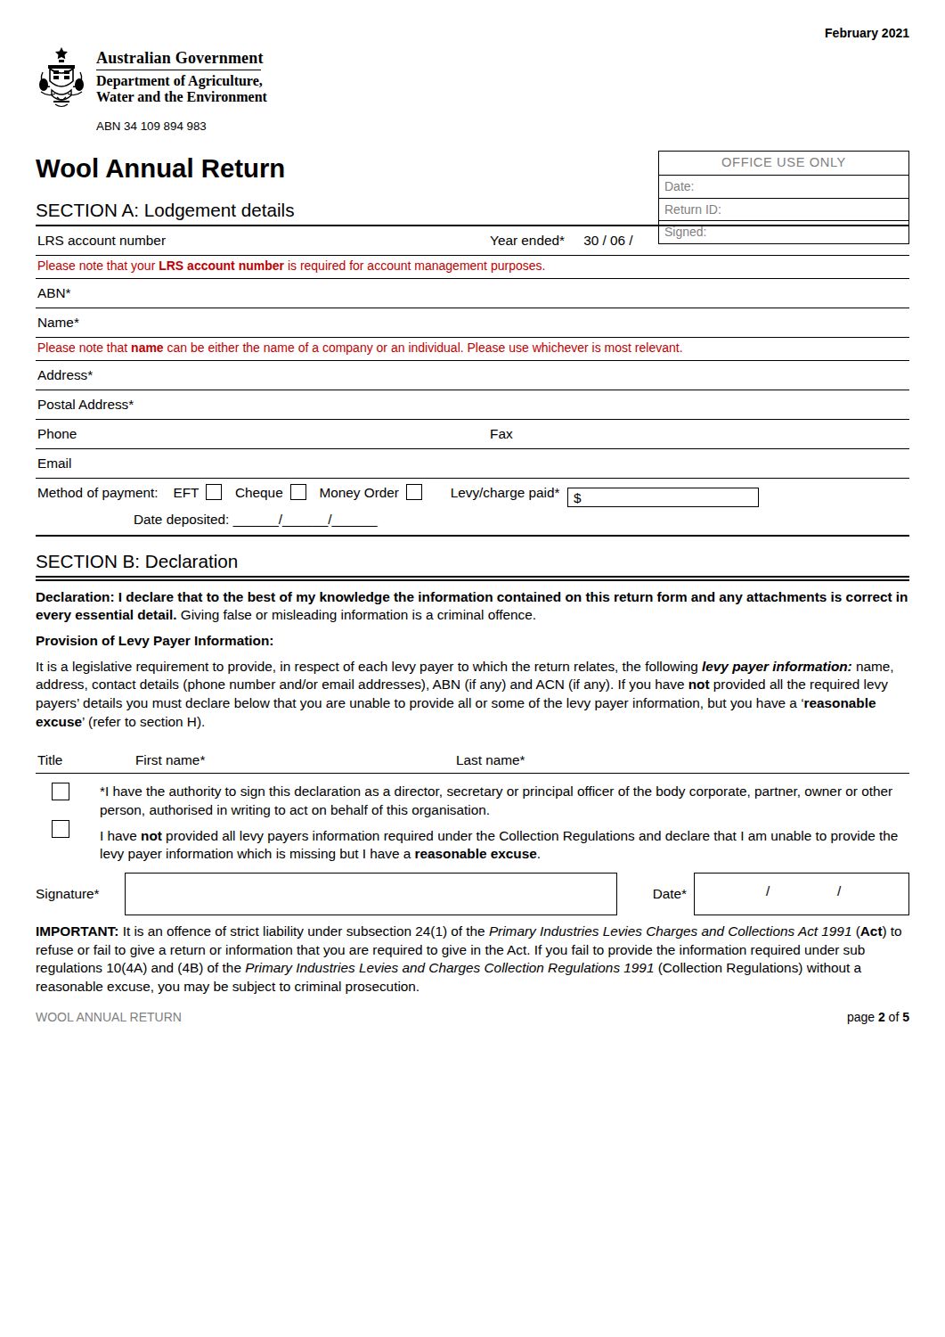February 2021
Australian Government
Department of Agriculture,
Water and the Environment
ABN 34 109 894 983
Wool Annual Return
OFFICE USE ONLY
Date:
Return ID:
Signed:
SECTION A: Lodgement details
LRS account number Year ended* 30 / 06 /
Please note that your LRS account number is required for account management purposes.
ABN*
Name*
Please note that name can be either the name of a company or an individual. Please use whichever is most relevant.
Address*
Postal Address*
Phone Fax
Email
Method of payment: EFT Cheque Money Order Levy/charge paid* $
Date deposited: ______/______/______
SECTION B: Declaration
Declaration: I declare that to the best of my knowledge the information contained on this return form and any attachments is correct in every essential detail. Giving false or misleading information is a criminal offence.
Provision of Levy Payer Information:
It is a legislative requirement to provide, in respect of each levy payer to which the return relates, the following levy payer information: name, address, contact details (phone number and/or email addresses), ABN (if any) and ACN (if any). If you have not provided all the required levy payers’ details you must declare below that you are unable to provide all or some of the levy payer information, but you have a ‘reasonable excuse’ (refer to section H).
Title First name*Last name*
*I have the authority to sign this declaration as a director, secretary or principal officer of the body corporate, partner, owner or other person, authorised in writing to act on behalf of this organisation.
I have not provided all levy payers information required under the Collection Regulations and declare that I am unable to provide the levy payer information which is missing but I have a reasonable excuse.
Signature*
Date*
/ /
IMPORTANT: It is an offence of strict liability under subsection 24(1) of the Primary Industries Levies Charges and Collections Act 1991 (Act) to refuse or fail to give a return or information that you are required to give in the Act. If you fail to provide the information required under sub regulations 10(4A) and (4B) of the Primary Industries Levies and Charges Collection Regulations 1991 (Collection Regulations) without a reasonable excuse, you may be subject to criminal prosecution.
WOOL ANNUAL RETURN
page 2 of 5